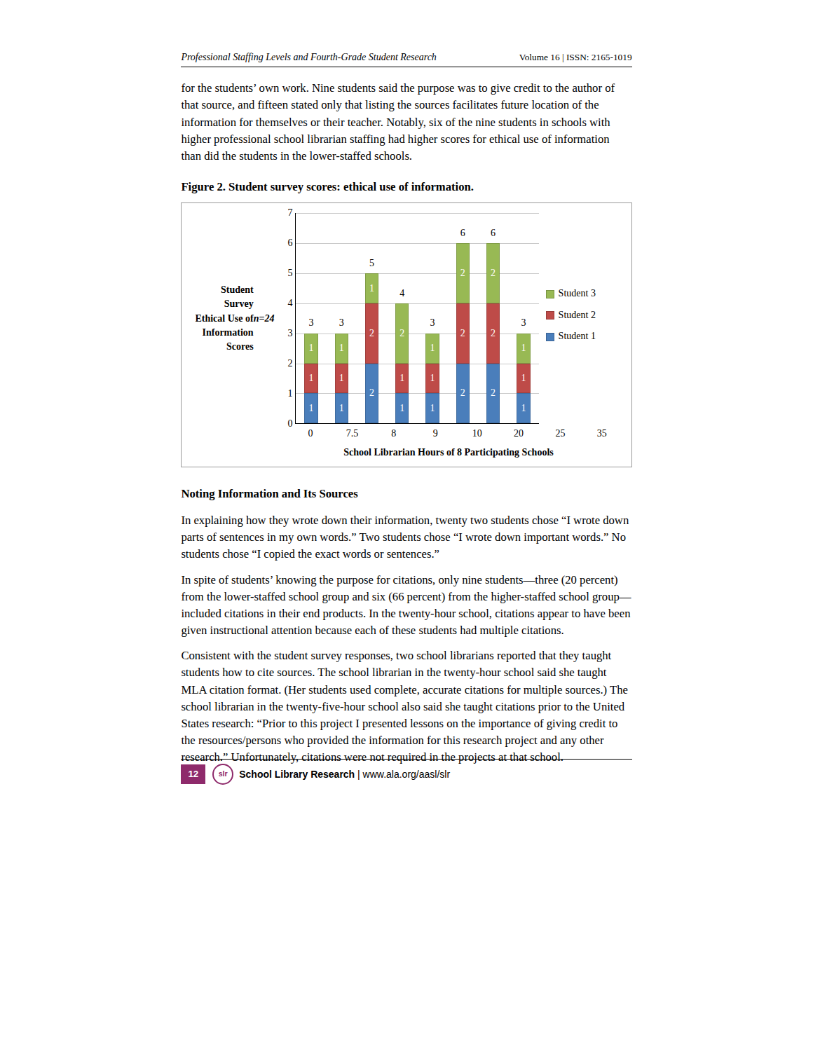Professional Staffing Levels and Fourth-Grade Student Research Volume 16 | ISSN: 2165-1019
for the students’ own work. Nine students said the purpose was to give credit to the author of that source, and fifteen stated only that listing the sources facilitates future location of the information for themselves or their teacher. Notably, six of the nine students in schools with higher professional school librarian staffing had higher scores for ethical use of information than did the students in the lower-staffed schools.
Figure 2. Student survey scores: ethical use of information.
Student Survey
Ethical Use of
Information
Scores
n=24
7 6 5 4 3 2 1 0
3
1
1
1
3
1
1
1
5
1
2
2
4
2
1
1
3
1
1
1
6
2
2
2
6
2
2
2
3
1
1
1
Student 3
Student 2
Student 1
07.58910202535
School Librarian Hours of 8 Participating Schools
Noting Information and Its Sources
In explaining how they wrote down their information, twenty two students chose “I wrote down parts of sentences in my own words.” Two students chose “I wrote down important words.” No students chose “I copied the exact words or sentences.”
In spite of students’ knowing the purpose for citations, only nine students—three (20 percent) from the lower-staffed school group and six (66 percent) from the higher-staffed school group—included citations in their end products. In the twenty-hour school, citations appear to have been given instructional attention because each of these students had multiple citations.
Consistent with the student survey responses, two school librarians reported that they taught students how to cite sources. The school librarian in the twenty-hour school said she taught MLA citation format. (Her students used complete, accurate citations for multiple sources.) The school librarian in the twenty-five-hour school also said she taught citations prior to the United States research: “Prior to this project I presented lessons on the importance of giving credit to the resources/persons who provided the information for this research project and any other research.” Unfortunately, citations were not required in the projects at that school.
12 slr School Library Research | www.ala.org/aasl/slr